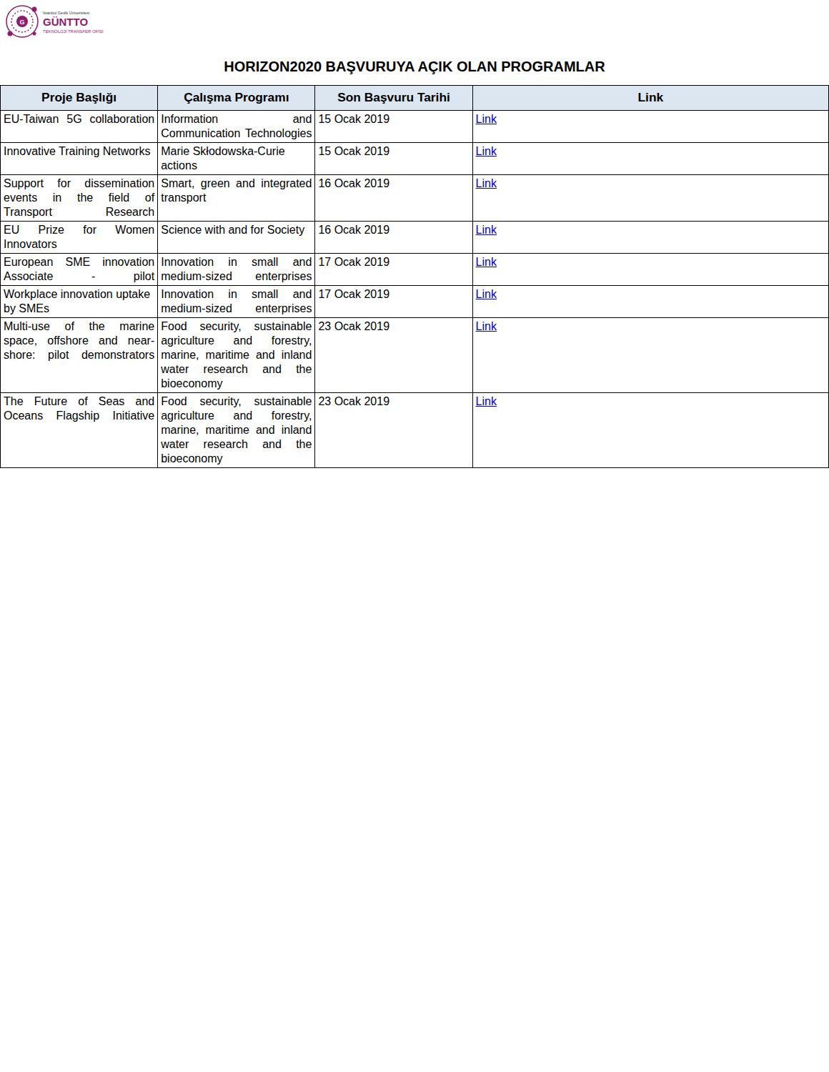G İstanbul Gedik Üniversitesi GÜNTTO TEKNOLOJİ TRANSFER OFİSİ
HORIZON2020 BAŞVURUYA AÇIK OLAN PROGRAMLAR
| Proje Başlığı | Çalışma Programı | Son Başvuru Tarihi | Link |
| --- | --- | --- | --- |
| EU-Taiwan 5G collaboration | Information and Communication Technologies | 15 Ocak 2019 | Link |
| Innovative Training Networks | Marie Skłodowska-Curie actions | 15 Ocak 2019 | Link |
| Support for dissemination events in the field of Transport Research | Smart, green and integrated transport | 16 Ocak 2019 | Link |
| EU Prize for Women Innovators | Science with and for Society | 16 Ocak 2019 | Link |
| European SME innovation Associate - pilot | Innovation in small and medium-sized enterprises | 17 Ocak 2019 | Link |
| Workplace innovation uptake by SMEs | Innovation in small and medium-sized enterprises | 17 Ocak 2019 | Link |
| Multi-use of the marine space, offshore and near-shore: pilot demonstrators | Food security, sustainable agriculture and forestry, marine, maritime and inland water research and the bioeconomy | 23 Ocak 2019 | Link |
| The Future of Seas and Oceans Flagship Initiative | Food security, sustainable agriculture and forestry, marine, maritime and inland water research and the bioeconomy | 23 Ocak 2019 | Link |